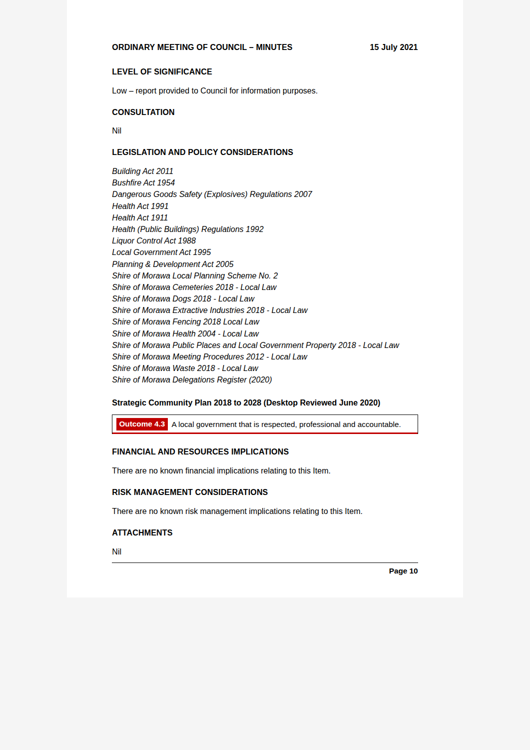Ordinary Meeting of Council – Minutes 15 July 2021
Level of Significance
Low – report provided to Council for information purposes.
Consultation
Nil
Legislation and Policy Considerations
Building Act 2011 Bushfire Act 1954 Dangerous Goods Safety (Explosives) Regulations 2007 Health Act 1991 Health Act 1911 Health (Public Buildings) Regulations 1992 Liquor Control Act 1988 Local Government Act 1995 Planning & Development Act 2005 Shire of Morawa Local Planning Scheme No. 2 Shire of Morawa Cemeteries 2018 - Local Law Shire of Morawa Dogs 2018 - Local Law Shire of Morawa Extractive Industries 2018 - Local Law Shire of Morawa Fencing 2018 Local Law Shire of Morawa Health 2004 - Local Law Shire of Morawa Public Places and Local Government Property 2018 - Local Law Shire of Morawa Meeting Procedures 2012 - Local Law Shire of Morawa Waste 2018 - Local Law Shire of Morawa Delegations Register (2020)
Strategic Community Plan 2018 to 2028 (Desktop Reviewed June 2020)
Outcome 4.3 A local government that is respected, professional and accountable.
Financial and Resources Implications
There are no known financial implications relating to this Item.
Risk Management Considerations
There are no known risk management implications relating to this Item.
Attachments
Nil
Page 10